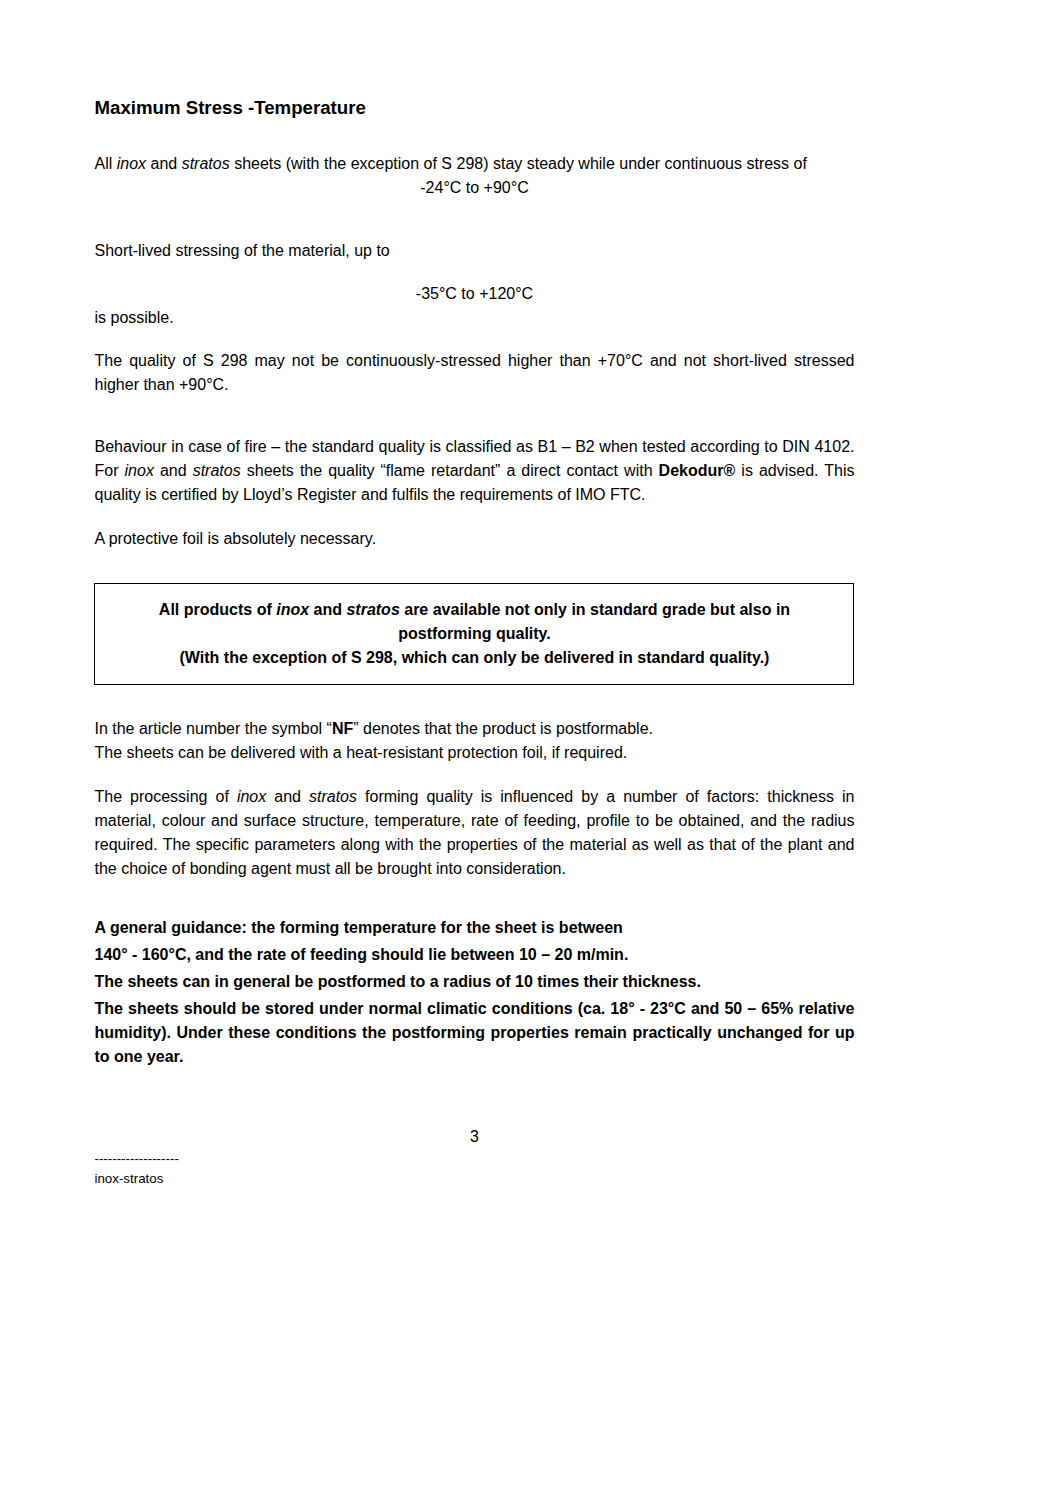Maximum Stress -Temperature
All inox and stratos sheets (with the exception of S 298) stay steady while under continuous stress of
-24°C to +90°C
Short-lived stressing of the material, up to
-35°C to +120°C
is possible.
The quality of S 298 may not be continuously-stressed higher than +70°C and not short-lived stressed higher than +90°C.
Behaviour in case of fire – the standard quality is classified as B1 – B2 when tested according to DIN 4102. For inox and stratos sheets the quality “flame retardant” a direct contact with Dekodur® is advised. This quality is certified by Lloyd’s Register and fulfils the requirements of IMO FTC.
A protective foil is absolutely necessary.
All products of inox and stratos are available not only in standard grade but also in postforming quality.
(With the exception of S 298, which can only be delivered in standard quality.)
In the article number the symbol “NF” denotes that the product is postformable.
The sheets can be delivered with a heat-resistant protection foil, if required.
The processing of inox and stratos forming quality is influenced by a number of factors: thickness in material, colour and surface structure, temperature, rate of feeding, profile to be obtained, and the radius required. The specific parameters along with the properties of the material as well as that of the plant and the choice of bonding agent must all be brought into consideration.
A general guidance: the forming temperature for the sheet is between
140° - 160°C, and the rate of feeding should lie between 10 – 20 m/min.
The sheets can in general be postformed to a radius of 10 times their thickness.
The sheets should be stored under normal climatic conditions (ca. 18° - 23°C and 50 – 65% relative humidity). Under these conditions the postforming properties remain practically unchanged for up to one year.
3
-------------------
inox-stratos